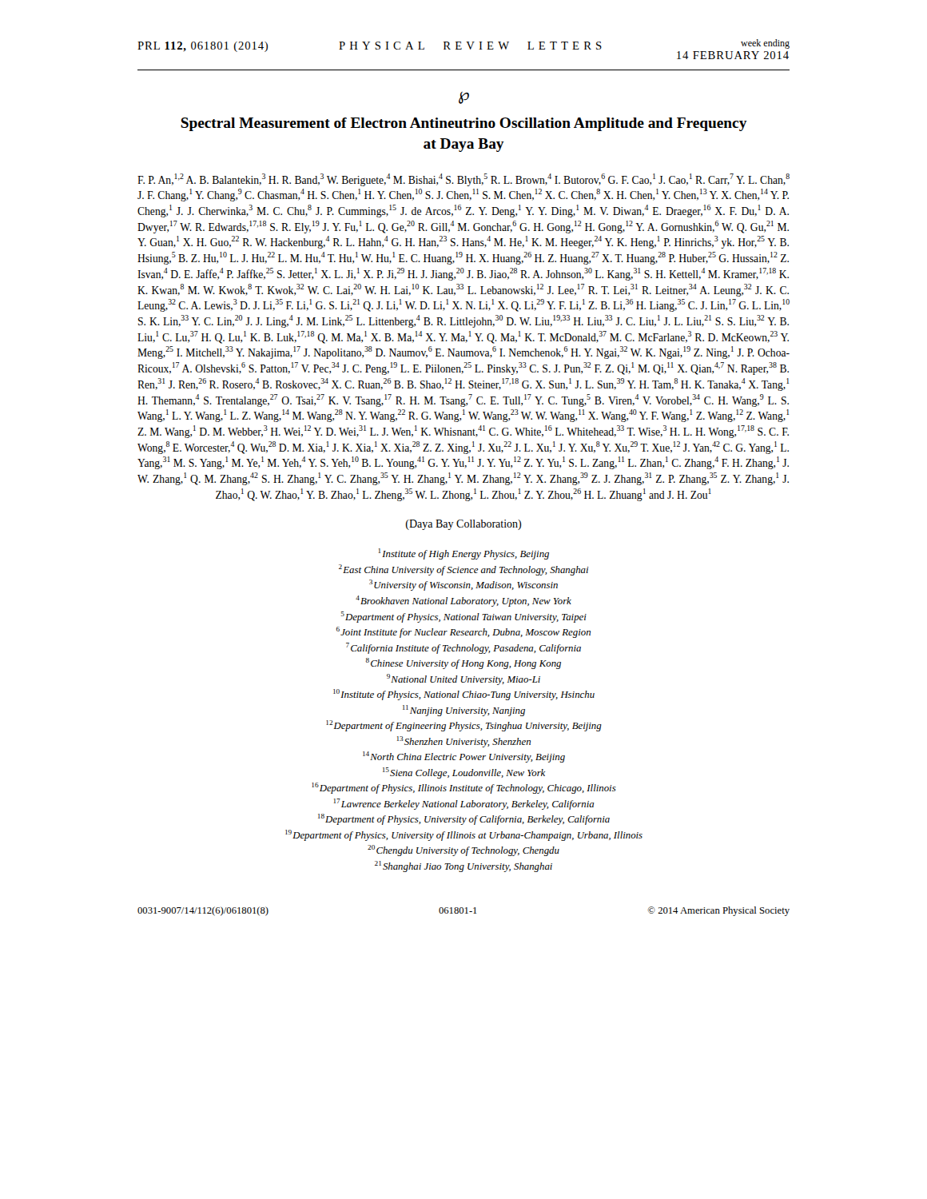PRL 112, 061801 (2014)
PHYSICAL REVIEW LETTERS
week ending14 FEBRUARY 2014
℘
Spectral Measurement of Electron Antineutrino Oscillation Amplitude and Frequency
at Daya Bay
F. P. An,1,2 A. B. Balantekin,3 H. R. Band,3 W. Beriguete,4 M. Bishai,4 S. Blyth,5 R. L. Brown,4 I. Butorov,6 G. F. Cao,1 J. Cao,1 R. Carr,7 Y. L. Chan,8 J. F. Chang,1 Y. Chang,9 C. Chasman,4 H. S. Chen,1 H. Y. Chen,10 S. J. Chen,11 S. M. Chen,12 X. C. Chen,8 X. H. Chen,1 Y. Chen,13 Y. X. Chen,14 Y. P. Cheng,1 J. J. Cherwinka,3 M. C. Chu,8 J. P. Cummings,15 J. de Arcos,16 Z. Y. Deng,1 Y. Y. Ding,1 M. V. Diwan,4 E. Draeger,16 X. F. Du,1 D. A. Dwyer,17 W. R. Edwards,17,18 S. R. Ely,19 J. Y. Fu,1 L. Q. Ge,20 R. Gill,4 M. Gonchar,6 G. H. Gong,12 H. Gong,12 Y. A. Gornushkin,6 W. Q. Gu,21 M. Y. Guan,1 X. H. Guo,22 R. W. Hackenburg,4 R. L. Hahn,4 G. H. Han,23 S. Hans,4 M. He,1 K. M. Heeger,24 Y. K. Heng,1 P. Hinrichs,3 yk. Hor,25 Y. B. Hsiung,5 B. Z. Hu,10 L. J. Hu,22 L. M. Hu,4 T. Hu,1 W. Hu,1 E. C. Huang,19 H. X. Huang,26 H. Z. Huang,27 X. T. Huang,28 P. Huber,25 G. Hussain,12 Z. Isvan,4 D. E. Jaffe,4 P. Jaffke,25 S. Jetter,1 X. L. Ji,1 X. P. Ji,29 H. J. Jiang,20 J. B. Jiao,28 R. A. Johnson,30 L. Kang,31 S. H. Kettell,4 M. Kramer,17,18 K. K. Kwan,8 M. W. Kwok,8 T. Kwok,32 W. C. Lai,20 W. H. Lai,10 K. Lau,33 L. Lebanowski,12 J. Lee,17 R. T. Lei,31 R. Leitner,34 A. Leung,32 J. K. C. Leung,32 C. A. Lewis,3 D. J. Li,35 F. Li,1 G. S. Li,21 Q. J. Li,1 W. D. Li,1 X. N. Li,1 X. Q. Li,29 Y. F. Li,1 Z. B. Li,36 H. Liang,35 C. J. Lin,17 G. L. Lin,10 S. K. Lin,33 Y. C. Lin,20 J. J. Ling,4 J. M. Link,25 L. Littenberg,4 B. R. Littlejohn,30 D. W. Liu,19,33 H. Liu,33 J. C. Liu,1 J. L. Liu,21 S. S. Liu,32 Y. B. Liu,1 C. Lu,37 H. Q. Lu,1 K. B. Luk,17,18 Q. M. Ma,1 X. B. Ma,14 X. Y. Ma,1 Y. Q. Ma,1 K. T. McDonald,37 M. C. McFarlane,3 R. D. McKeown,23 Y. Meng,25 I. Mitchell,33 Y. Nakajima,17 J. Napolitano,38 D. Naumov,6 E. Naumova,6 I. Nemchenok,6 H. Y. Ngai,32 W. K. Ngai,19 Z. Ning,1 J. P. Ochoa-Ricoux,17 A. Olshevski,6 S. Patton,17 V. Pec,34 J. C. Peng,19 L. E. Piilonen,25 L. Pinsky,33 C. S. J. Pun,32 F. Z. Qi,1 M. Qi,11 X. Qian,4,7 N. Raper,38 B. Ren,31 J. Ren,26 R. Rosero,4 B. Roskovec,34 X. C. Ruan,26 B. B. Shao,12 H. Steiner,17,18 G. X. Sun,1 J. L. Sun,39 Y. H. Tam,8 H. K. Tanaka,4 X. Tang,1 H. Themann,4 S. Trentalange,27 O. Tsai,27 K. V. Tsang,17 R. H. M. Tsang,7 C. E. Tull,17 Y. C. Tung,5 B. Viren,4 V. Vorobel,34 C. H. Wang,9 L. S. Wang,1 L. Y. Wang,1 L. Z. Wang,14 M. Wang,28 N. Y. Wang,22 R. G. Wang,1 W. Wang,23 W. W. Wang,11 X. Wang,40 Y. F. Wang,1 Z. Wang,12 Z. Wang,1 Z. M. Wang,1 D. M. Webber,3 H. Wei,12 Y. D. Wei,31 L. J. Wen,1 K. Whisnant,41 C. G. White,16 L. Whitehead,33 T. Wise,3 H. L. H. Wong,17,18 S. C. F. Wong,8 E. Worcester,4 Q. Wu,28 D. M. Xia,1 J. K. Xia,1 X. Xia,28 Z. Z. Xing,1 J. Xu,22 J. L. Xu,1 J. Y. Xu,8 Y. Xu,29 T. Xue,12 J. Yan,42 C. G. Yang,1 L. Yang,31 M. S. Yang,1 M. Ye,1 M. Yeh,4 Y. S. Yeh,10 B. L. Young,41 G. Y. Yu,11 J. Y. Yu,12 Z. Y. Yu,1 S. L. Zang,11 L. Zhan,1 C. Zhang,4 F. H. Zhang,1 J. W. Zhang,1 Q. M. Zhang,42 S. H. Zhang,1 Y. C. Zhang,35 Y. H. Zhang,1 Y. M. Zhang,12 Y. X. Zhang,39 Z. J. Zhang,31 Z. P. Zhang,35 Z. Y. Zhang,1 J. Zhao,1 Q. W. Zhao,1 Y. B. Zhao,1 L. Zheng,35 W. L. Zhong,1 L. Zhou,1 Z. Y. Zhou,26 H. L. Zhuang1 and J. H. Zou1
(Daya Bay Collaboration)
Institute of High Energy Physics, Beijing
East China University of Science and Technology, Shanghai
University of Wisconsin, Madison, Wisconsin
Brookhaven National Laboratory, Upton, New York
Department of Physics, National Taiwan University, Taipei
Joint Institute for Nuclear Research, Dubna, Moscow Region
California Institute of Technology, Pasadena, California
Chinese University of Hong Kong, Hong Kong
National United University, Miao-Li
Institute of Physics, National Chiao-Tung University, Hsinchu
Nanjing University, Nanjing
Department of Engineering Physics, Tsinghua University, Beijing
Shenzhen Univeristy, Shenzhen
North China Electric Power University, Beijing
Siena College, Loudonville, New York
Department of Physics, Illinois Institute of Technology, Chicago, Illinois
Lawrence Berkeley National Laboratory, Berkeley, California
Department of Physics, University of California, Berkeley, California
Department of Physics, University of Illinois at Urbana-Champaign, Urbana, Illinois
Chengdu University of Technology, Chengdu
Shanghai Jiao Tong University, Shanghai
0031-9007/14/112(6)/061801(8)
061801-1
© 2014 American Physical Society